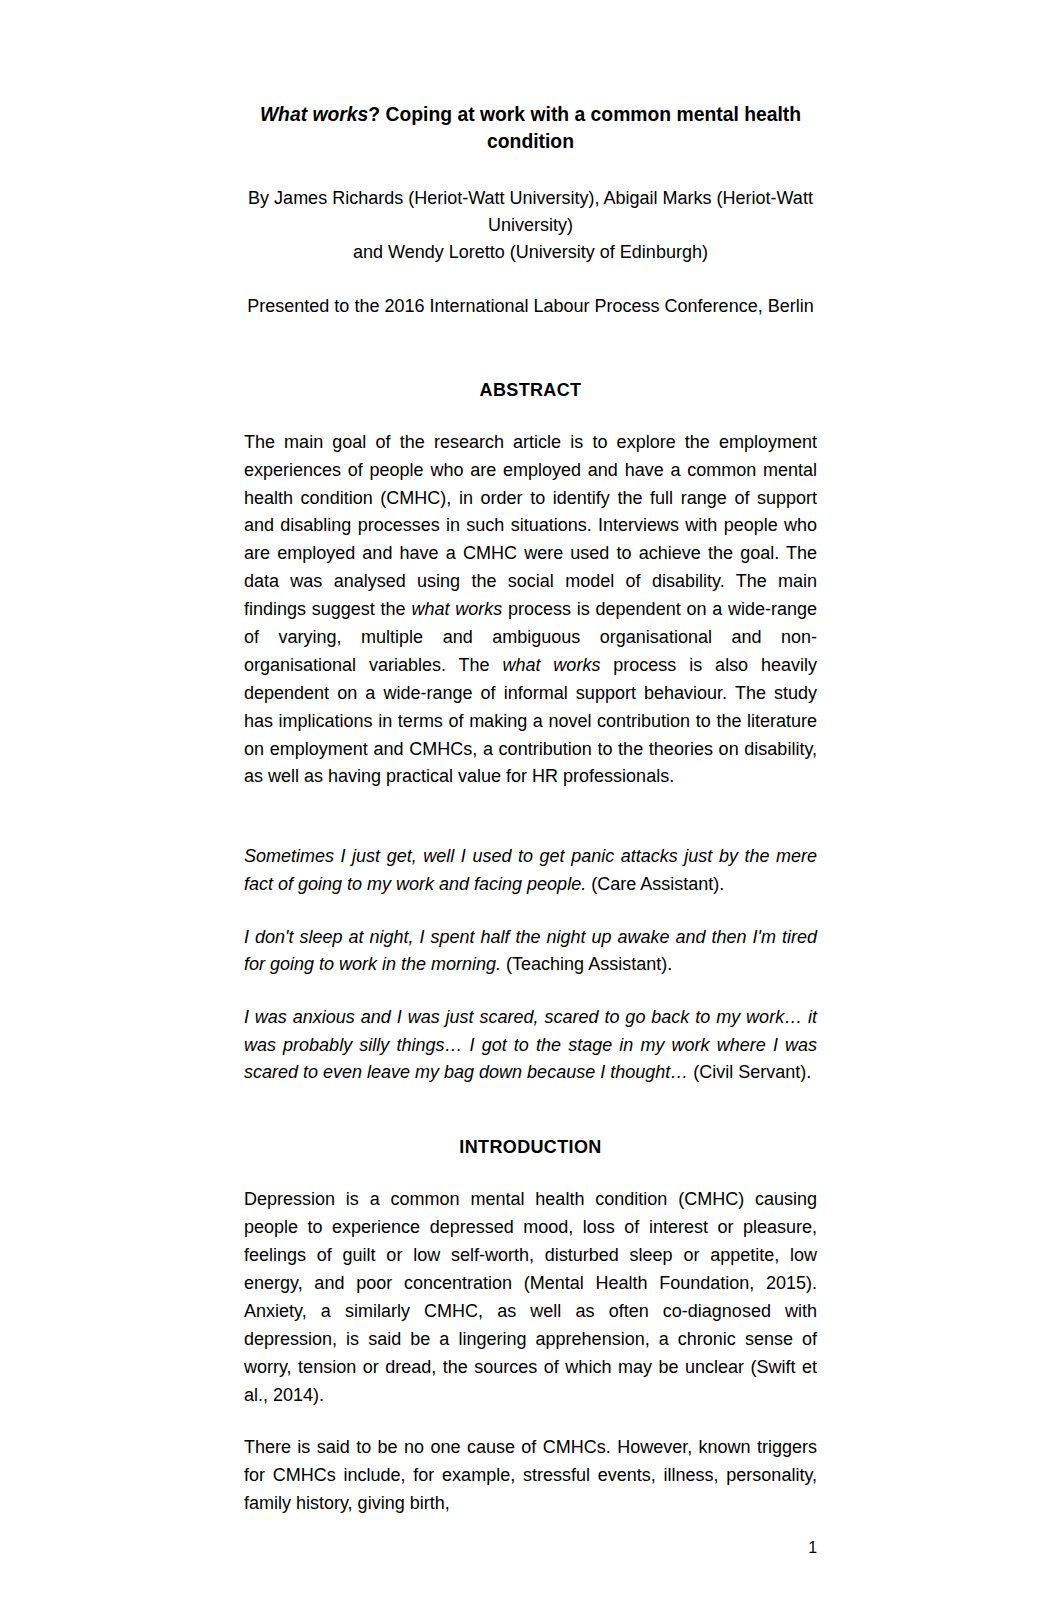What works? Coping at work with a common mental health condition
By James Richards (Heriot-Watt University), Abigail Marks (Heriot-Watt University)
and Wendy Loretto (University of Edinburgh)
Presented to the 2016 International Labour Process Conference, Berlin
ABSTRACT
The main goal of the research article is to explore the employment experiences of people who are employed and have a common mental health condition (CMHC), in order to identify the full range of support and disabling processes in such situations. Interviews with people who are employed and have a CMHC were used to achieve the goal. The data was analysed using the social model of disability. The main findings suggest the what works process is dependent on a wide-range of varying, multiple and ambiguous organisational and non-organisational variables. The what works process is also heavily dependent on a wide-range of informal support behaviour. The study has implications in terms of making a novel contribution to the literature on employment and CMHCs, a contribution to the theories on disability, as well as having practical value for HR professionals.
Sometimes I just get, well I used to get panic attacks just by the mere fact of going to my work and facing people. (Care Assistant).
I don't sleep at night, I spent half the night up awake and then I'm tired for going to work in the morning. (Teaching Assistant).
I was anxious and I was just scared, scared to go back to my work… it was probably silly things… I got to the stage in my work where I was scared to even leave my bag down because I thought… (Civil Servant).
INTRODUCTION
Depression is a common mental health condition (CMHC) causing people to experience depressed mood, loss of interest or pleasure, feelings of guilt or low self-worth, disturbed sleep or appetite, low energy, and poor concentration (Mental Health Foundation, 2015). Anxiety, a similarly CMHC, as well as often co-diagnosed with depression, is said be a lingering apprehension, a chronic sense of worry, tension or dread, the sources of which may be unclear (Swift et al., 2014).
There is said to be no one cause of CMHCs. However, known triggers for CMHCs include, for example, stressful events, illness, personality, family history, giving birth,
1